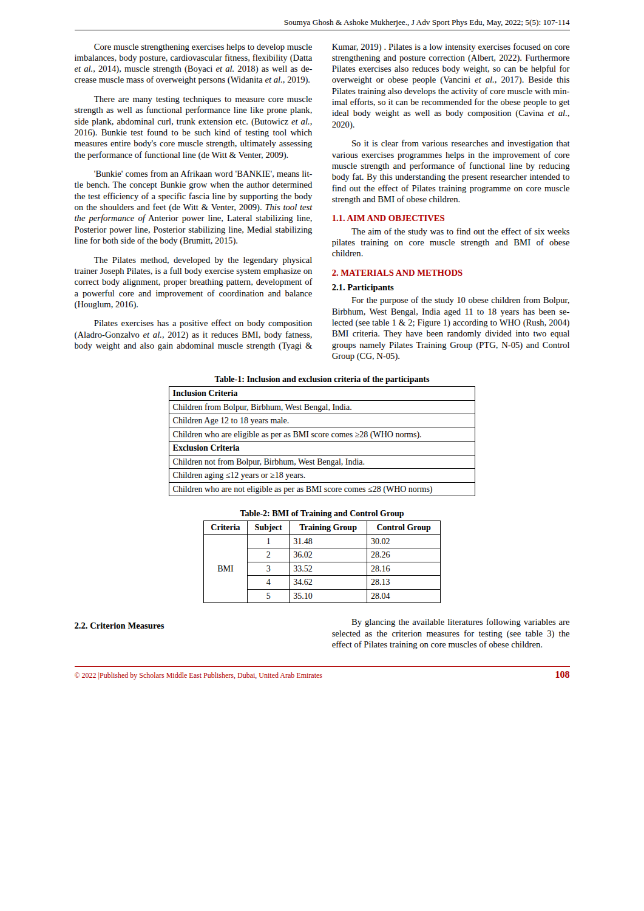Soumya Ghosh & Ashoke Mukherjee., J Adv Sport Phys Edu, May, 2022; 5(5): 107-114
Core muscle strengthening exercises helps to develop muscle imbalances, body posture, cardiovascular fitness, flexibility (Datta et al., 2014), muscle strength (Boyaci et al. 2018) as well as decrease muscle mass of overweight persons (Widanita et al., 2019).
There are many testing techniques to measure core muscle strength as well as functional performance line like prone plank, side plank, abdominal curl, trunk extension etc. (Butowicz et al., 2016). Bunkie test found to be such kind of testing tool which measures entire body's core muscle strength, ultimately assessing the performance of functional line (de Witt & Venter, 2009).
'Bunkie' comes from an Afrikaan word 'BANKIE', means little bench. The concept Bunkie grow when the author determined the test efficiency of a specific fascia line by supporting the body on the shoulders and feet (de Witt & Venter, 2009). This tool test the performance of Anterior power line, Lateral stabilizing line, Posterior power line, Posterior stabilizing line, Medial stabilizing line for both side of the body (Brumitt, 2015).
The Pilates method, developed by the legendary physical trainer Joseph Pilates, is a full body exercise system emphasize on correct body alignment, proper breathing pattern, development of a powerful core and improvement of coordination and balance (Houglum, 2016).
Pilates exercises has a positive effect on body composition (Aladro-Gonzalvo et al., 2012) as it reduces BMI, body fatness, body weight and also gain abdominal muscle strength (Tyagi & Kumar, 2019) . Pilates is a low intensity exercises focused on core strengthening and posture correction (Albert, 2022). Furthermore Pilates exercises also reduces body weight, so can be helpful for overweight or obese people (Vancini et al., 2017). Beside this Pilates training also develops the activity of core muscle with minimal efforts, so it can be recommended for the obese people to get ideal body weight as well as body composition (Cavina et al., 2020).
So it is clear from various researches and investigation that various exercises programmes helps in the improvement of core muscle strength and performance of functional line by reducing body fat. By this understanding the present researcher intended to find out the effect of Pilates training programme on core muscle strength and BMI of obese children.
1.1. AIM AND OBJECTIVES
The aim of the study was to find out the effect of six weeks pilates training on core muscle strength and BMI of obese children.
2. MATERIALS AND METHODS
2.1. Participants
For the purpose of the study 10 obese children from Bolpur, Birbhum, West Bengal, India aged 11 to 18 years has been selected (see table 1 & 2; Figure 1) according to WHO (Rush, 2004) BMI criteria. They have been randomly divided into two equal groups namely Pilates Training Group (PTG, N-05) and Control Group (CG, N-05).
Table-1: Inclusion and exclusion criteria of the participants
| Inclusion Criteria |
| Children from Bolpur, Birbhum, West Bengal, India. |
| Children Age 12 to 18 years male. |
| Children who are eligible as per as BMI score comes ≥28 (WHO norms). |
| Exclusion Criteria |
| Children not from Bolpur, Birbhum, West Bengal, India. |
| Children aging ≤12 years or ≥18 years. |
| Children who are not eligible as per as BMI score comes ≤28 (WHO norms) |
Table-2: BMI of Training and Control Group
| Criteria | Subject | Training Group | Control Group |
| --- | --- | --- | --- |
| BMI | 1 | 31.48 | 30.02 |
| 2 | 36.02 | 28.26 |
| 3 | 33.52 | 28.16 |
| 4 | 34.62 | 28.13 |
| 5 | 35.10 | 28.04 |
2.2. Criterion Measures
By glancing the available literatures following variables are selected as the criterion measures for testing (see table 3) the effect of Pilates training on core muscles of obese children.
© 2022 |Published by Scholars Middle East Publishers, Dubai, United Arab Emirates
108